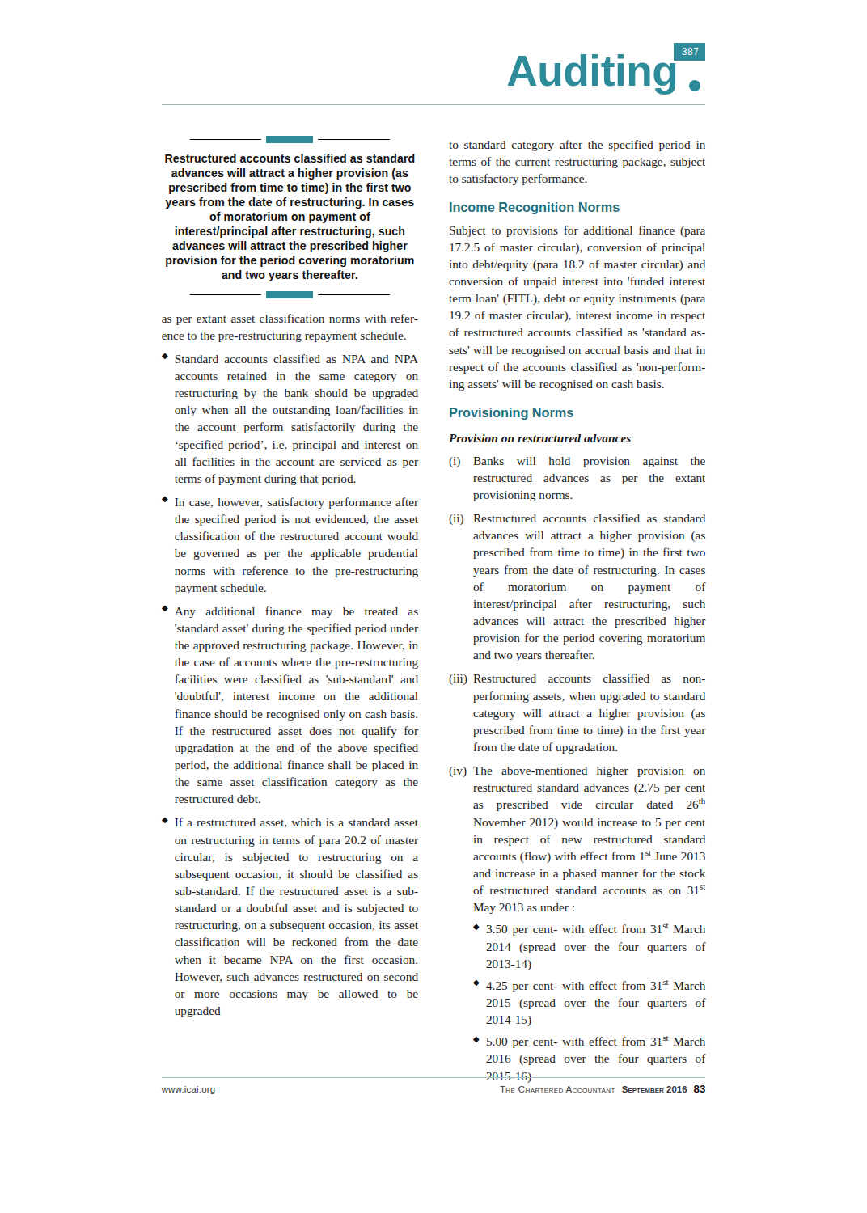387
Auditing
Restructured accounts classified as standard advances will attract a higher provision (as prescribed from time to time) in the first two years from the date of restructuring. In cases of moratorium on payment of interest/principal after restructuring, such advances will attract the prescribed higher provision for the period covering moratorium and two years thereafter.
as per extant asset classification norms with reference to the pre-restructuring repayment schedule.
Standard accounts classified as NPA and NPA accounts retained in the same category on restructuring by the bank should be upgraded only when all the outstanding loan/facilities in the account perform satisfactorily during the ‘specified period’, i.e. principal and interest on all facilities in the account are serviced as per terms of payment during that period.
In case, however, satisfactory performance after the specified period is not evidenced, the asset classification of the restructured account would be governed as per the applicable prudential norms with reference to the pre-restructuring payment schedule.
Any additional finance may be treated as 'standard asset' during the specified period under the approved restructuring package. However, in the case of accounts where the pre-restructuring facilities were classified as 'sub-standard' and 'doubtful', interest income on the additional finance should be recognised only on cash basis. If the restructured asset does not qualify for upgradation at the end of the above specified period, the additional finance shall be placed in the same asset classification category as the restructured debt.
If a restructured asset, which is a standard asset on restructuring in terms of para 20.2 of master circular, is subjected to restructuring on a subsequent occasion, it should be classified as sub-standard. If the restructured asset is a sub-standard or a doubtful asset and is subjected to restructuring, on a subsequent occasion, its asset classification will be reckoned from the date when it became NPA on the first occasion. However, such advances restructured on second or more occasions may be allowed to be upgraded
to standard category after the specified period in terms of the current restructuring package, subject to satisfactory performance.
Income Recognition Norms
Subject to provisions for additional finance (para 17.2.5 of master circular), conversion of principal into debt/equity (para 18.2 of master circular) and conversion of unpaid interest into 'funded interest term loan' (FITL), debt or equity instruments (para 19.2 of master circular), interest income in respect of restructured accounts classified as 'standard assets' will be recognised on accrual basis and that in respect of the accounts classified as 'non-performing assets' will be recognised on cash basis.
Provisioning Norms
Provision on restructured advances
Banks will hold provision against the restructured advances as per the extant provisioning norms.
Restructured accounts classified as standard advances will attract a higher provision (as prescribed from time to time) in the first two years from the date of restructuring. In cases of moratorium on payment of interest/principal after restructuring, such advances will attract the prescribed higher provision for the period covering moratorium and two years thereafter.
Restructured accounts classified as non-performing assets, when upgraded to standard category will attract a higher provision (as prescribed from time to time) in the first year from the date of upgradation.
The above-mentioned higher provision on restructured standard advances (2.75 per cent as prescribed vide circular dated 26th November 2012) would increase to 5 per cent in respect of new restructured standard accounts (flow) with effect from 1st June 2013 and increase in a phased manner for the stock of restructured standard accounts as on 31st May 2013 as under :
3.50 per cent- with effect from 31st March 2014 (spread over the four quarters of 2013-14)
4.25 per cent- with effect from 31st March 2015 (spread over the four quarters of 2014-15)
5.00 per cent- with effect from 31st March 2016 (spread over the four quarters of 2015-16)
www.icai.org
The Chartered Accountant September 2016 83